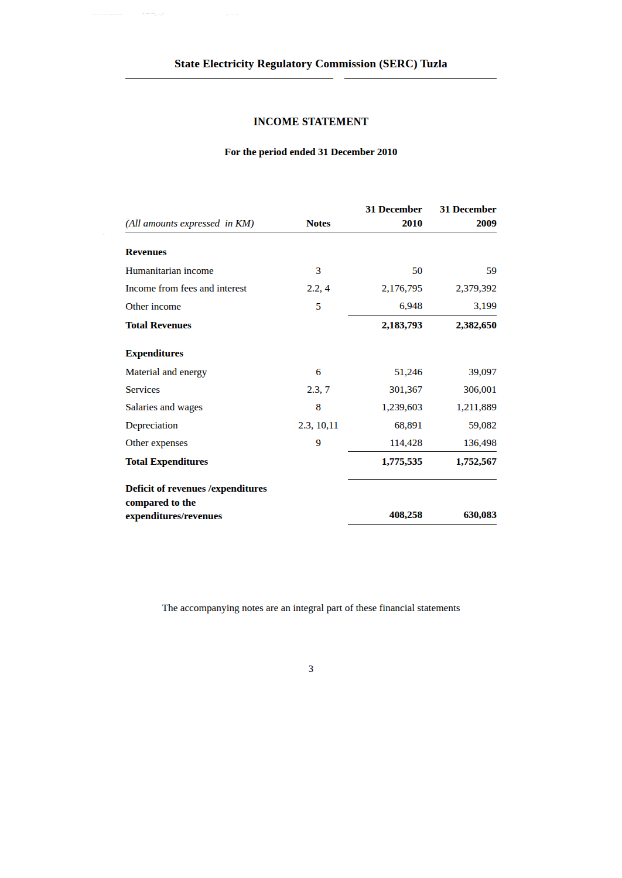.......... ..........- -- --, ..,-,.... ..
State Electricity Regulatory Commission (SERC) Tuzla
INCOME STATEMENT
For the period ended 31 December 2010
.
| (All amounts expressed in KM) | Notes | 31 December 2010 | 31 December 2009 |
| --- | --- | --- | --- |
| Revenues |
| Humanitarian income | 3 | 50 | 59 |
| Income from fees and interest | 2.2, 4 | 2,176,795 | 2,379,392 |
| Other income | 5 | 6,948 | 3,199 |
| Total Revenues | | 2,183,793 | 2,382,650 |
| Expenditures |
| Material and energy | 6 | 51,246 | 39,097 |
| Services | 2.3, 7 | 301,367 | 306,001 |
| Salaries and wages | 8 | 1,239,603 | 1,211,889 |
| Depreciation | 2.3, 10,11 | 68,891 | 59,082 |
| Other expenses | 9 | 114,428 | 136,498 |
| Total Expenditures | | 1,775,535 | 1,752,567 |
| Deficit of revenues /expenditures compared to the expenditures/revenues | | 408,258 | 630,083 |
The accompanying notes are an integral part of these financial statements
3